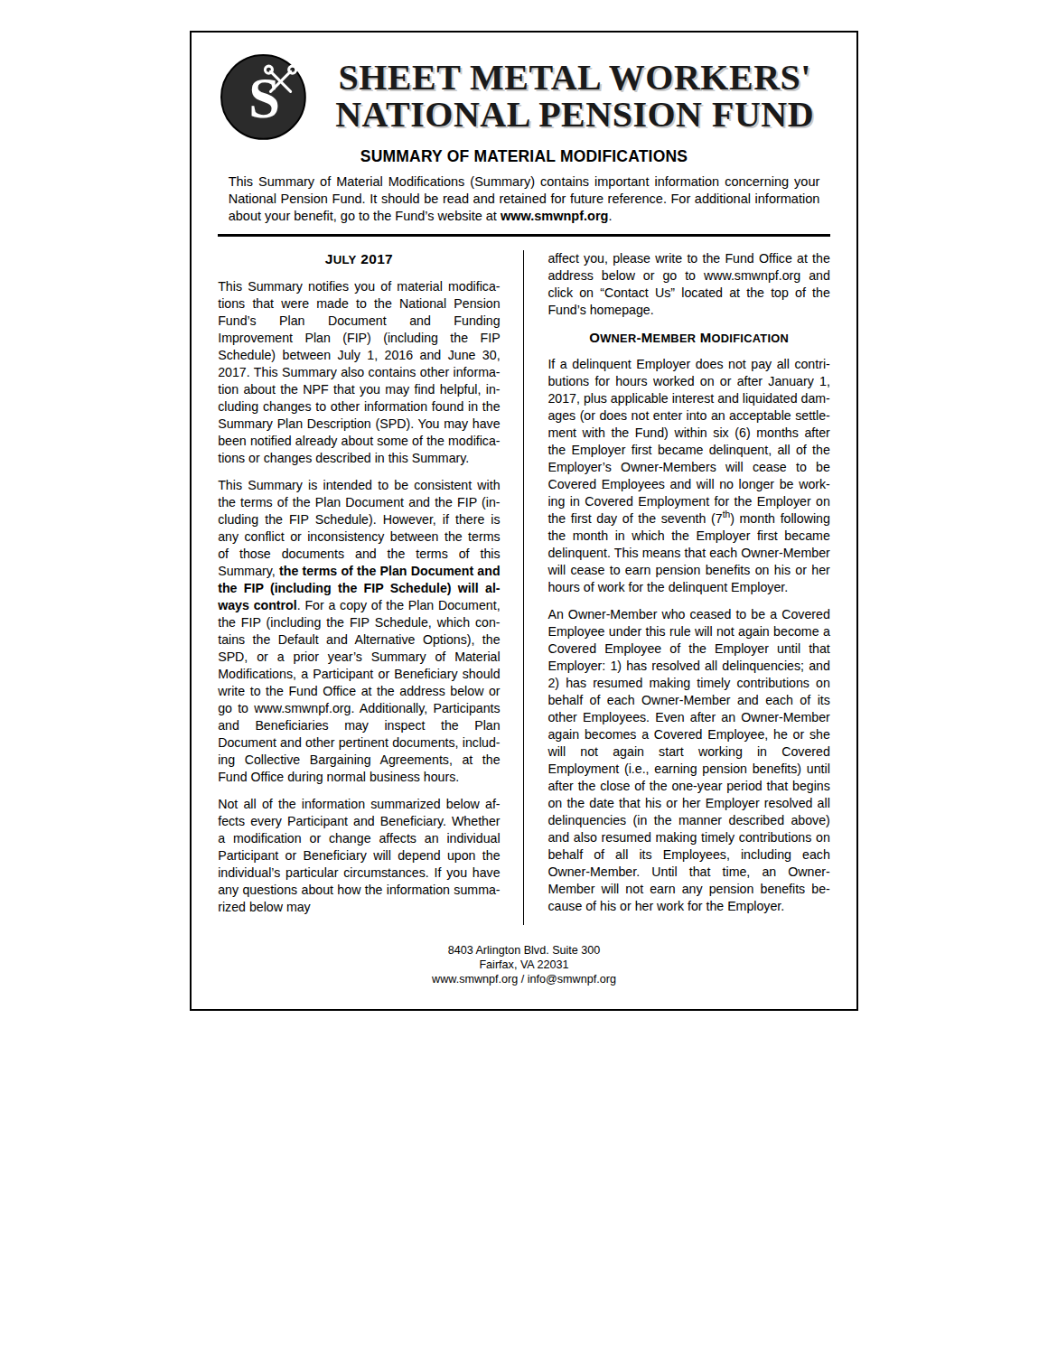S
SHEET METAL WORKERS' NATIONAL PENSION FUND
SUMMARY OF MATERIAL MODIFICATIONS
This Summary of Material Modifications (Summary) contains important information concerning your National Pension Fund. It should be read and retained for future reference. For additional information about your benefit, go to the Fund’s website at www.smwnpf.org.
JULY 2017
This Summary notifies you of material modifications that were made to the National Pension Fund’s Plan Document and Funding Improvement Plan (FIP) (including the FIP Schedule) between July 1, 2016 and June 30, 2017. This Summary also contains other information about the NPF that you may find helpful, including changes to other information found in the Summary Plan Description (SPD). You may have been notified already about some of the modifications or changes described in this Summary.
This Summary is intended to be consistent with the terms of the Plan Document and the FIP (including the FIP Schedule). However, if there is any conflict or inconsistency between the terms of those documents and the terms of this Summary, the terms of the Plan Document and the FIP (including the FIP Schedule) will always control. For a copy of the Plan Document, the FIP (including the FIP Schedule, which contains the Default and Alternative Options), the SPD, or a prior year’s Summary of Material Modifications, a Participant or Beneficiary should write to the Fund Office at the address below or go to www.smwnpf.org. Additionally, Participants and Beneficiaries may inspect the Plan Document and other pertinent documents, including Collective Bargaining Agreements, at the Fund Office during normal business hours.
Not all of the information summarized below affects every Participant and Beneficiary. Whether a modification or change affects an individual Participant or Beneficiary will depend upon the individual’s particular circumstances. If you have any questions about how the information summarized below may
affect you, please write to the Fund Office at the address below or go to www.smwnpf.org and click on “Contact Us” located at the top of the Fund’s homepage.
OWNER-MEMBER MODIFICATION
If a delinquent Employer does not pay all contributions for hours worked on or after January 1, 2017, plus applicable interest and liquidated damages (or does not enter into an acceptable settlement with the Fund) within six (6) months after the Employer first became delinquent, all of the Employer’s Owner-Members will cease to be Covered Employees and will no longer be working in Covered Employment for the Employer on the first day of the seventh (7th) month following the month in which the Employer first became delinquent. This means that each Owner-Member will cease to earn pension benefits on his or her hours of work for the delinquent Employer.
An Owner-Member who ceased to be a Covered Employee under this rule will not again become a Covered Employee of the Employer until that Employer: 1) has resolved all delinquencies; and 2) has resumed making timely contributions on behalf of each Owner-Member and each of its other Employees. Even after an Owner-Member again becomes a Covered Employee, he or she will not again start working in Covered Employment (i.e., earning pension benefits) until after the close of the one-year period that begins on the date that his or her Employer resolved all delinquencies (in the manner described above) and also resumed making timely contributions on behalf of all its Employees, including each Owner-Member. Until that time, an Owner-Member will not earn any pension benefits because of his or her work for the Employer.
8403 Arlington Blvd. Suite 300
Fairfax, VA 22031
www.smwnpf.org / info@smwnpf.org